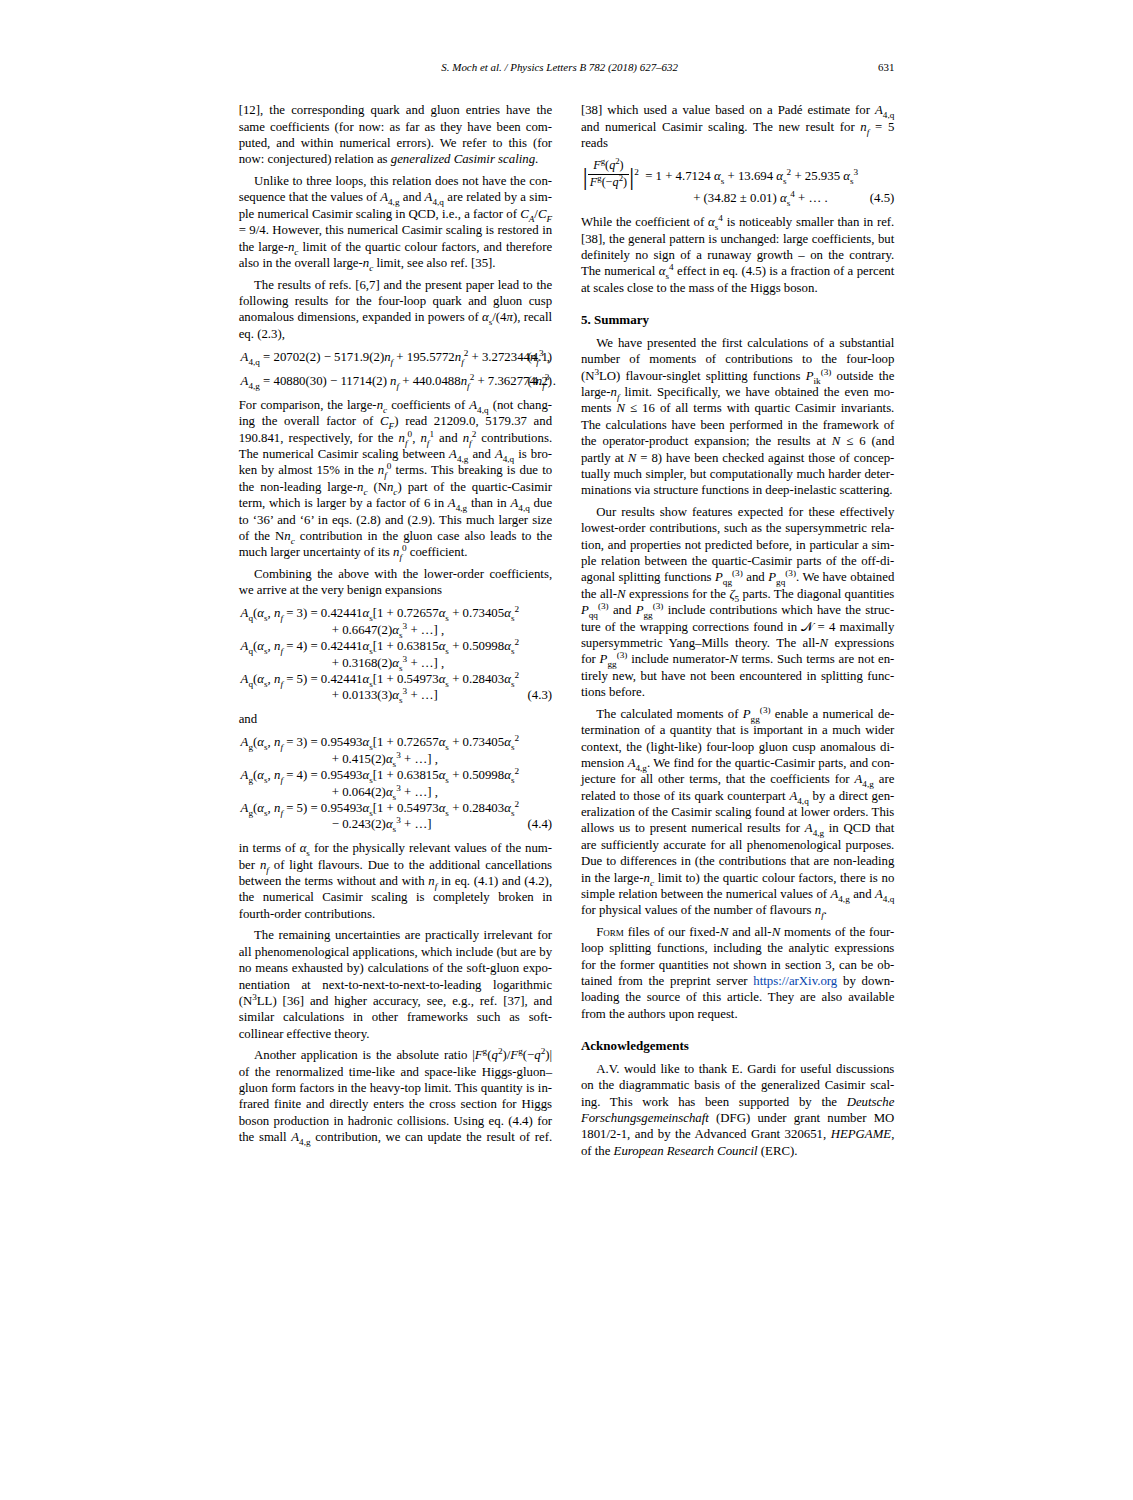S. Moch et al. / Physics Letters B 782 (2018) 627–632 631
[12], the corresponding quark and gluon entries have the same coefficients (for now: as far as they have been computed, and within numerical errors). We refer to this (for now: conjectured) relation as generalized Casimir scaling.
Unlike to three loops, this relation does not have the consequence that the values of A4,g and A4,q are related by a simple numerical Casimir scaling in QCD, i.e., a factor of CA/CF = 9/4. However, this numerical Casimir scaling is restored in the large-nc limit of the quartic colour factors, and therefore also in the overall large-nc limit, see also ref. [35].
The results of refs. [6,7] and the present paper lead to the following results for the four-loop quark and gluon cusp anomalous dimensions, expanded in powers of αs/(4π), recall eq. (2.3),
(4.1) A4,q = 20702(2) − 5171.9(2)nf + 195.5772nf2 + 3.272344nf3 ,
(4.2) A4,g = 40880(30) − 11714(2) nf + 440.0488nf2 + 7.362774nf3 .
For comparison, the large-nc coefficients of A4,q (not changing the overall factor of CF) read 21209.0, 5179.37 and 190.841, respectively, for the nf0, nf1 and nf2 contributions. The numerical Casimir scaling between A4,g and A4,q is broken by almost 15% in the nf0 terms. This breaking is due to the non-leading large-nc (Nnc) part of the quartic-Casimir term, which is larger by a factor of 6 in A4,g than in A4,q due to ‘36’ and ‘6’ in eqs. (2.8) and (2.9). This much larger size of the Nnc contribution in the gluon case also leads to the much larger uncertainty of its nf0 coefficient.
Combining the above with the lower-order coefficients, we arrive at the very benign expansions
Aq(αs, nf = 3) = 0.42441αs[1 + 0.72657αs + 0.73405αs2 + 0.6647(2)αs3 + …] , Aq(αs, nf = 4) = 0.42441αs[1 + 0.63815αs + 0.50998αs2 + 0.3168(2)αs3 + …] , Aq(αs, nf = 5) = 0.42441αs[1 + 0.54973αs + 0.28403αs2 + 0.0133(3)αs3 + …](4.3)
and
Ag(αs, nf = 3) = 0.95493αs[1 + 0.72657αs + 0.73405αs2 + 0.415(2)αs3 + …] , Ag(αs, nf = 4) = 0.95493αs[1 + 0.63815αs + 0.50998αs2 + 0.064(2)αs3 + …] , Ag(αs, nf = 5) = 0.95493αs[1 + 0.54973αs + 0.28403αs2 − 0.243(2)αs3 + …](4.4)
in terms of αs for the physically relevant values of the number nf of light flavours. Due to the additional cancellations between the terms without and with nf in eq. (4.1) and (4.2), the numerical Casimir scaling is completely broken in fourth-order contributions.
The remaining uncertainties are practically irrelevant for all phenomenological applications, which include (but are by no means exhausted by) calculations of the soft-gluon exponentiation at next-to-next-to-next-to-leading logarithmic (N3LL) [36] and higher accuracy, see, e.g., ref. [37], and similar calculations in other frameworks such as soft-collinear effective theory.
Another application is the absolute ratio |Fg(q2)/Fg(−q2)| of the renormalized time-like and space-like Higgs-gluon–gluon form factors in the heavy-top limit. This quantity is infrared finite and directly enters the cross section for Higgs boson production in hadronic collisions. Using eq. (4.4) for the small A4,g contribution, we can update the result of ref. [38] which used a value based on a Padé estimate for A4,q and numerical Casimir scaling. The new result for nf = 5 reads
|Fg(q2) Fg(−q2)|2 = 1 + 4.7124 αs + 13.694 αs2 + 25.935 αs3 + (34.82 ± 0.01) αs4 + … .(4.5)
While the coefficient of αs4 is noticeably smaller than in ref. [38], the general pattern is unchanged: large coefficients, but definitely no sign of a runaway growth – on the contrary. The numerical αs4 effect in eq. (4.5) is a fraction of a percent at scales close to the mass of the Higgs boson.
5. Summary
We have presented the first calculations of a substantial number of moments of contributions to the four-loop (N3LO) flavour-singlet splitting functions Pik(3) outside the large-nf limit. Specifically, we have obtained the even moments N ≤ 16 of all terms with quartic Casimir invariants. The calculations have been performed in the framework of the operator-product expansion; the results at N ≤ 6 (and partly at N = 8) have been checked against those of conceptually much simpler, but computationally much harder determinations via structure functions in deep-inelastic scattering.
Our results show features expected for these effectively lowest-order contributions, such as the supersymmetric relation, and properties not predicted before, in particular a simple relation between the quartic-Casimir parts of the off-diagonal splitting functions Pqg(3) and Pgq(3). We have obtained the all-N expressions for the ζ5 parts. The diagonal quantities Pqq(3) and Pgg(3) include contributions which have the structure of the wrapping corrections found in 𝒩 = 4 maximally supersymmetric Yang–Mills theory. The all-N expressions for Pgg(3) include numerator-N terms. Such terms are not entirely new, but have not been encountered in splitting functions before.
The calculated moments of Pgg(3) enable a numerical determination of a quantity that is important in a much wider context, the (light-like) four-loop gluon cusp anomalous dimension A4,g. We find for the quartic-Casimir parts, and conjecture for all other terms, that the coefficients for A4,g are related to those of its quark counterpart A4,q by a direct generalization of the Casimir scaling found at lower orders. This allows us to present numerical results for A4,g in QCD that are sufficiently accurate for all phenomenological purposes. Due to differences in (the contributions that are non-leading in the large-nc limit to) the quartic colour factors, there is no simple relation between the numerical values of A4,g and A4,q for physical values of the number of flavours nf.
Form files of our fixed-N and all-N moments of the four-loop splitting functions, including the analytic expressions for the former quantities not shown in section 3, can be obtained from the preprint server https://arXiv.org by downloading the source of this article. They are also available from the authors upon request.
Acknowledgements
A.V. would like to thank E. Gardi for useful discussions on the diagrammatic basis of the generalized Casimir scaling. This work has been supported by the Deutsche Forschungsgemeinschaft (DFG) under grant number MO 1801/2-1, and by the Advanced Grant 320651, HEPGAME, of the European Research Council (ERC).